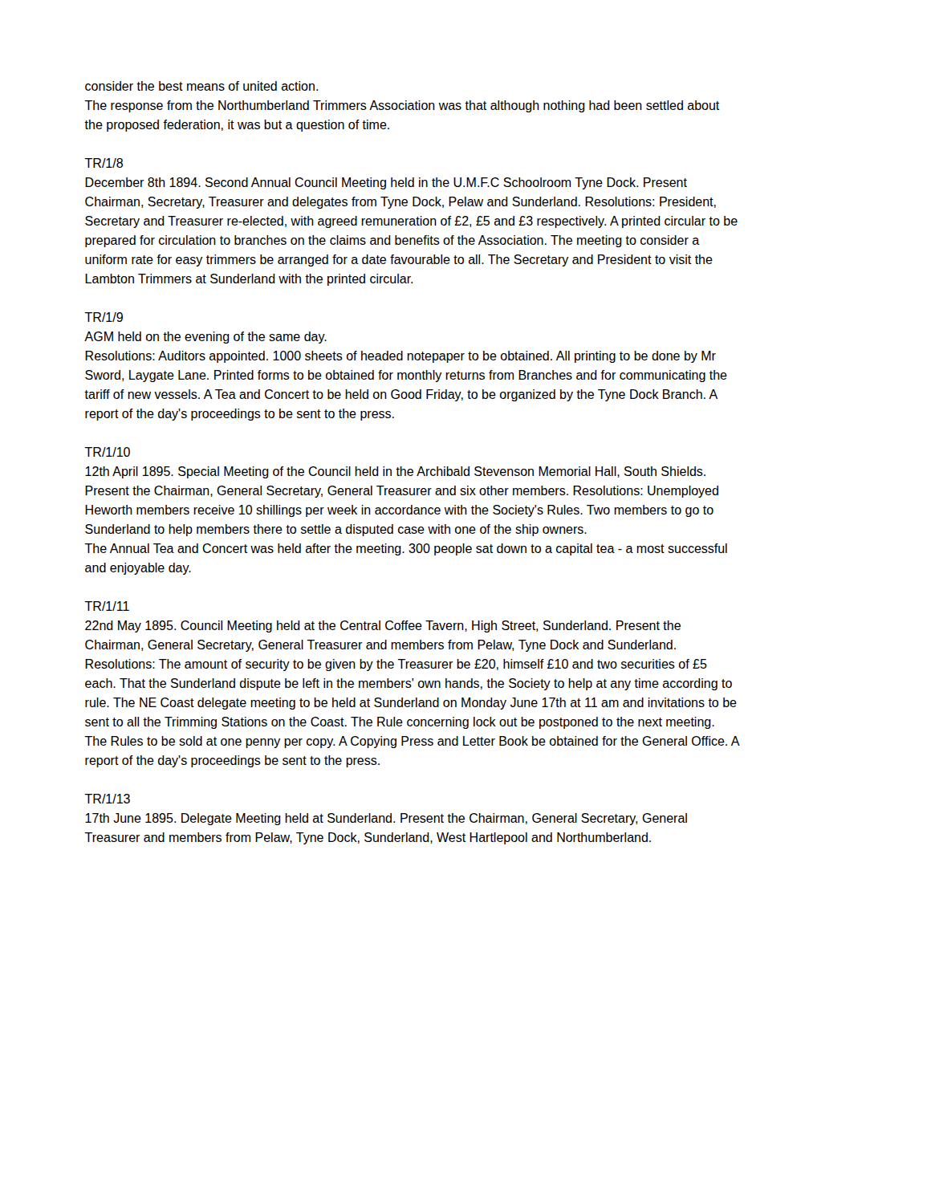consider the best means of united action.
The response from the Northumberland Trimmers Association was that although nothing had been settled about the proposed federation, it was but a question of time.
TR/1/8
December 8th 1894. Second Annual Council Meeting held in the U.M.F.C Schoolroom Tyne Dock. Present Chairman, Secretary, Treasurer and delegates from Tyne Dock, Pelaw and Sunderland. Resolutions: President, Secretary and Treasurer re-elected, with agreed remuneration of £2, £5 and £3 respectively. A printed circular to be prepared for circulation to branches on the claims and benefits of the Association. The meeting to consider a uniform rate for easy trimmers be arranged for a date favourable to all. The Secretary and President to visit the Lambton Trimmers at Sunderland with the printed circular.
TR/1/9
AGM held on the evening of the same day.
Resolutions: Auditors appointed. 1000 sheets of headed notepaper to be obtained. All printing to be done by Mr Sword, Laygate Lane. Printed forms to be obtained for monthly returns from Branches and for communicating the tariff of new vessels. A Tea and Concert to be held on Good Friday, to be organized by the Tyne Dock Branch. A report of the day's proceedings to be sent to the press.
TR/1/10
12th April 1895. Special Meeting of the Council held in the Archibald Stevenson Memorial Hall, South Shields. Present the Chairman, General Secretary, General Treasurer and six other members. Resolutions: Unemployed Heworth members receive 10 shillings per week in accordance with the Society's Rules. Two members to go to Sunderland to help members there to settle a disputed case with one of the ship owners.
The Annual Tea and Concert was held after the meeting. 300 people sat down to a capital tea - a most successful and enjoyable day.
TR/1/11
22nd May 1895. Council Meeting held at the Central Coffee Tavern, High Street, Sunderland. Present the Chairman, General Secretary, General Treasurer and members from Pelaw, Tyne Dock and Sunderland. Resolutions: The amount of security to be given by the Treasurer be £20, himself £10 and two securities of £5 each. That the Sunderland dispute be left in the members' own hands, the Society to help at any time according to rule. The NE Coast delegate meeting to be held at Sunderland on Monday June 17th at 11 am and invitations to be sent to all the Trimming Stations on the Coast. The Rule concerning lock out be postponed to the next meeting. The Rules to be sold at one penny per copy. A Copying Press and Letter Book be obtained for the General Office. A report of the day's proceedings be sent to the press.
TR/1/13
17th June 1895. Delegate Meeting held at Sunderland. Present the Chairman, General Secretary, General Treasurer and members from Pelaw, Tyne Dock, Sunderland, West Hartlepool and Northumberland.